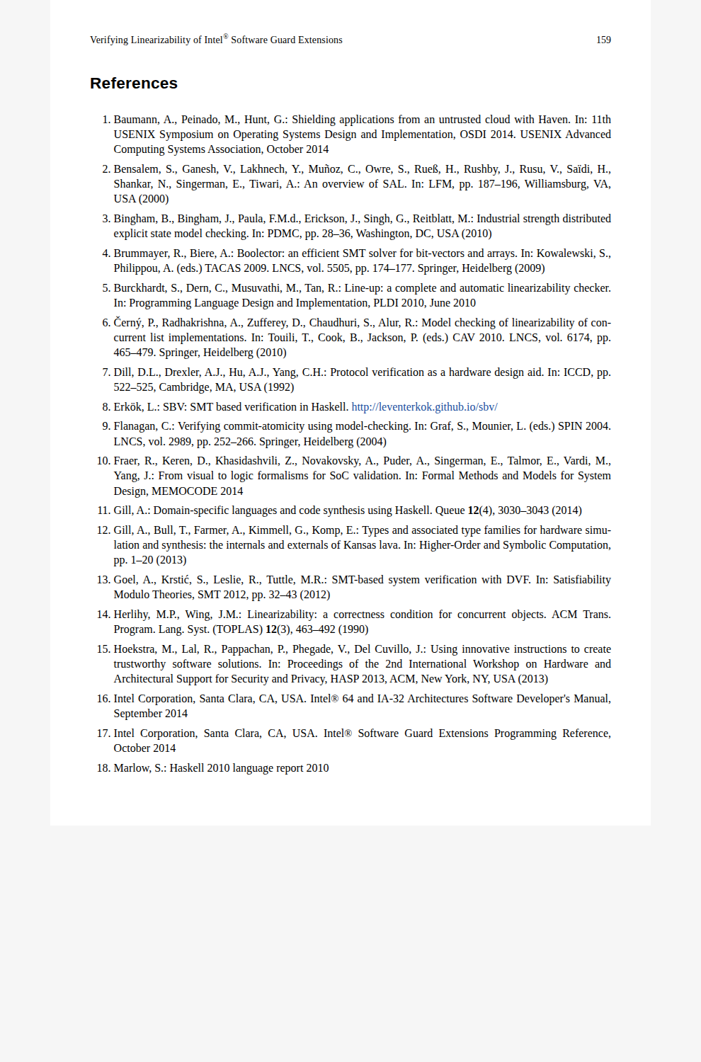Verifying Linearizability of Intel® Software Guard Extensions 159
References
Baumann, A., Peinado, M., Hunt, G.: Shielding applications from an untrusted cloud with Haven. In: 11th USENIX Symposium on Operating Systems Design and Implementation, OSDI 2014. USENIX Advanced Computing Systems Association, October 2014
Bensalem, S., Ganesh, V., Lakhnech, Y., Muñoz, C., Owre, S., Rueß, H., Rushby, J., Rusu, V., Saïdi, H., Shankar, N., Singerman, E., Tiwari, A.: An overview of SAL. In: LFM, pp. 187–196, Williamsburg, VA, USA (2000)
Bingham, B., Bingham, J., Paula, F.M.d., Erickson, J., Singh, G., Reitblatt, M.: Industrial strength distributed explicit state model checking. In: PDMC, pp. 28–36, Washington, DC, USA (2010)
Brummayer, R., Biere, A.: Boolector: an efficient SMT solver for bit-vectors and arrays. In: Kowalewski, S., Philippou, A. (eds.) TACAS 2009. LNCS, vol. 5505, pp. 174–177. Springer, Heidelberg (2009)
Burckhardt, S., Dern, C., Musuvathi, M., Tan, R.: Line-up: a complete and automatic linearizability checker. In: Programming Language Design and Implementation, PLDI 2010, June 2010
Černý, P., Radhakrishna, A., Zufferey, D., Chaudhuri, S., Alur, R.: Model checking of linearizability of concurrent list implementations. In: Touili, T., Cook, B., Jackson, P. (eds.) CAV 2010. LNCS, vol. 6174, pp. 465–479. Springer, Heidelberg (2010)
Dill, D.L., Drexler, A.J., Hu, A.J., Yang, C.H.: Protocol verification as a hardware design aid. In: ICCD, pp. 522–525, Cambridge, MA, USA (1992)
Erkök, L.: SBV: SMT based verification in Haskell. http://leventerkok.github.io/sbv/
Flanagan, C.: Verifying commit-atomicity using model-checking. In: Graf, S., Mounier, L. (eds.) SPIN 2004. LNCS, vol. 2989, pp. 252–266. Springer, Heidelberg (2004)
Fraer, R., Keren, D., Khasidashvili, Z., Novakovsky, A., Puder, A., Singerman, E., Talmor, E., Vardi, M., Yang, J.: From visual to logic formalisms for SoC validation. In: Formal Methods and Models for System Design, MEMOCODE 2014
Gill, A.: Domain-specific languages and code synthesis using Haskell. Queue 12(4), 3030–3043 (2014)
Gill, A., Bull, T., Farmer, A., Kimmell, G., Komp, E.: Types and associated type families for hardware simulation and synthesis: the internals and externals of Kansas lava. In: Higher-Order and Symbolic Computation, pp. 1–20 (2013)
Goel, A., Krstić, S., Leslie, R., Tuttle, M.R.: SMT-based system verification with DVF. In: Satisfiability Modulo Theories, SMT 2012, pp. 32–43 (2012)
Herlihy, M.P., Wing, J.M.: Linearizability: a correctness condition for concurrent objects. ACM Trans. Program. Lang. Syst. (TOPLAS) 12(3), 463–492 (1990)
Hoekstra, M., Lal, R., Pappachan, P., Phegade, V., Del Cuvillo, J.: Using innovative instructions to create trustworthy software solutions. In: Proceedings of the 2nd International Workshop on Hardware and Architectural Support for Security and Privacy, HASP 2013, ACM, New York, NY, USA (2013)
Intel Corporation, Santa Clara, CA, USA. Intel® 64 and IA-32 Architectures Software Developer's Manual, September 2014
Intel Corporation, Santa Clara, CA, USA. Intel® Software Guard Extensions Programming Reference, October 2014
Marlow, S.: Haskell 2010 language report 2010